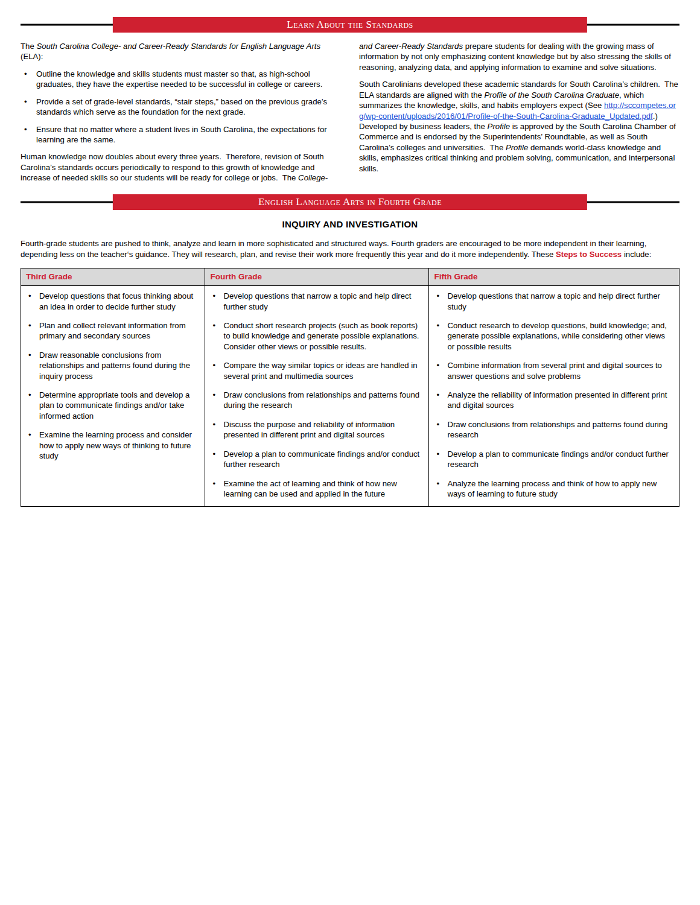Learn About the Standards
The South Carolina College- and Career-Ready Standards for English Language Arts (ELA):
Outline the knowledge and skills students must master so that, as high-school graduates, they have the expertise needed to be successful in college or careers.
Provide a set of grade-level standards, “stair steps,” based on the previous grade’s standards which serve as the foundation for the next grade.
Ensure that no matter where a student lives in South Carolina, the expectations for learning are the same.
Human knowledge now doubles about every three years. Therefore, revision of South Carolina’s standards occurs periodically to respond to this growth of knowledge and increase of needed skills so our students will be ready for college or jobs. The College- and Career-Ready Standards prepare students for dealing with the growing mass of information by not only emphasizing content knowledge but by also stressing the skills of reasoning, analyzing data, and applying information to examine and solve situations.
South Carolinians developed these academic standards for South Carolina’s children. The ELA standards are aligned with the Profile of the South Carolina Graduate, which summarizes the knowledge, skills, and habits employers expect (See http://sccompetes.org/wp-content/uploads/2016/01/Profile-of-the-South-Carolina-Graduate_Updated.pdf.) Developed by business leaders, the Profile is approved by the South Carolina Chamber of Commerce and is endorsed by the Superintendents’ Roundtable, as well as South Carolina’s colleges and universities. The Profile demands world-class knowledge and skills, emphasizes critical thinking and problem solving, communication, and interpersonal skills.
English Language Arts in Fourth Grade
INQUIRY AND INVESTIGATION
Fourth-grade students are pushed to think, analyze and learn in more sophisticated and structured ways. Fourth graders are encouraged to be more independent in their learning, depending less on the teacher‘s guidance. They will research, plan, and revise their work more frequently this year and do it more independently. These Steps to Success include:
| Third Grade | Fourth Grade | Fifth Grade |
| --- | --- | --- |
| Develop questions that focus thinking about an idea in order to decide further study Plan and collect relevant information from primary and secondary sources Draw reasonable conclusions from relationships and patterns found during the inquiry process Determine appropriate tools and develop a plan to communicate findings and/or take informed action Examine the learning process and consider how to apply new ways of thinking to future study | Develop questions that narrow a topic and help direct further study Conduct short research projects (such as book reports) to build knowledge and generate possible explanations. Consider other views or possible results. Compare the way similar topics or ideas are handled in several print and multimedia sources Draw conclusions from relationships and patterns found during the research Discuss the purpose and reliability of information presented in different print and digital sources Develop a plan to communicate findings and/or conduct further research Examine the act of learning and think of how new learning can be used and applied in the future | Develop questions that narrow a topic and help direct further study Conduct research to develop questions, build knowledge; and, generate possible explanations, while considering other views or possible results Combine information from several print and digital sources to answer questions and solve problems Analyze the reliability of information presented in different print and digital sources Draw conclusions from relationships and patterns found during research Develop a plan to communicate findings and/or conduct further research Analyze the learning process and think of how to apply new ways of learning to future study |